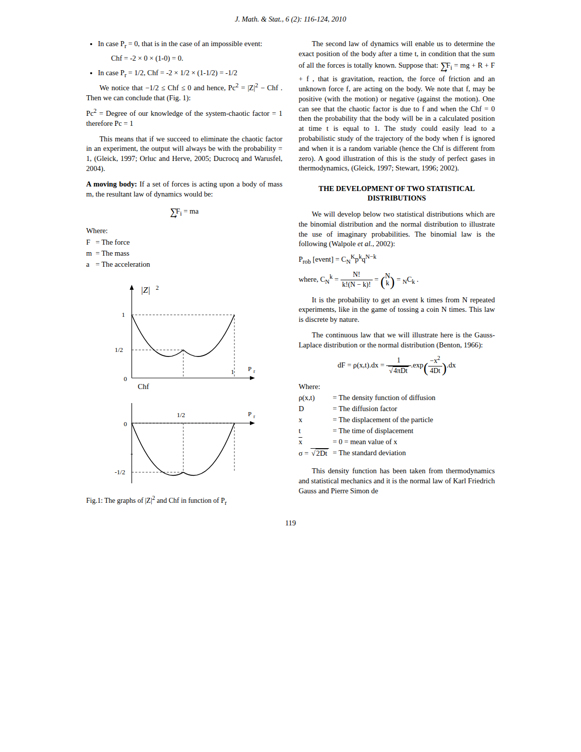J. Math. & Stat., 6 (2): 116-124, 2010
In case Pr = 0, that is in the case of an impossible event:
Chf = -2 × 0 × (1-0) = 0.
In case Pr = 1/2, Chf = -2 × 1/2 × (1-1/2) = -1/2
We notice that −1/2 ≤ Chf ≤ 0 and hence, Pc2 = |Z|2 − Chf . Then we can conclude that (Fig. 1):
Pc2 = Degree of our knowledge of the system-chaotic factor = 1 therefore Pc = 1
This means that if we succeed to eliminate the chaotic factor in an experiment, the output will always be with the probability = 1, (Gleick, 1997; Orluc and Herve, 2005; Ducrocq and Warusfel, 2004).
A moving body: If a set of forces is acting upon a body of mass m, the resultant law of dynamics would be:
∑i Fi = ma
Where:
| F | = The force |
| m | = The mass |
| a | = The acceleration |
|Z| 2 1 1/2 0 1 P r Chf 0 1/2 P r -1/2
Fig.1: The graphs of |Z|2 and Chf in function of Pr
The second law of dynamics will enable us to determine the exact position of the body after a time t, in condition that the sum of all the forces is totally known. Suppose that: ∑i Fi = mg + R + F + f , that is gravitation, reaction, the force of friction and an unknown force f, are acting on the body. We note that f, may be positive (with the motion) or negative (against the motion). One can see that the chaotic factor is due to f and when the Chf = 0 then the probability that the body will be in a calculated position at time t is equal to 1. The study could easily lead to a probabilistic study of the trajectory of the body when f is ignored and when it is a random variable (hence the Chf is different from zero). A good illustration of this is the study of perfect gases in thermodynamics, (Gleick, 1997; Stewart, 1996; 2002).
The development of two statistical distributions
We will develop below two statistical distributions which are the binomial distribution and the normal distribution to illustrate the use of imaginary probabilities. The binomial law is the following (Walpole et al., 2002):
Prob [event] = CNKpkqN−k
where, CNk = N!k!(N − k)! = (N
k) = NCk .
It is the probability to get an event k times from N repeated experiments, like in the game of tossing a coin N times. This law is discrete by nature.
The continuous law that we will illustrate here is the Gauss-Laplace distribution or the normal distribution (Benton, 1966):
dF = ρ(x,t).dx = 1√4πDt.exp(−x24Dt).dx
Where:
| ρ(x,t) | = The density function of diffusion |
| D | = The diffusion factor |
| x | = The displacement of the particle |
| t | = The time of displacement |
| x | = 0 = mean value of x |
| σ = √ 2Dt | = The standard deviation |
This density function has been taken from thermodynamics and statistical mechanics and it is the normal law of Karl Friedrich Gauss and Pierre Simon de
119